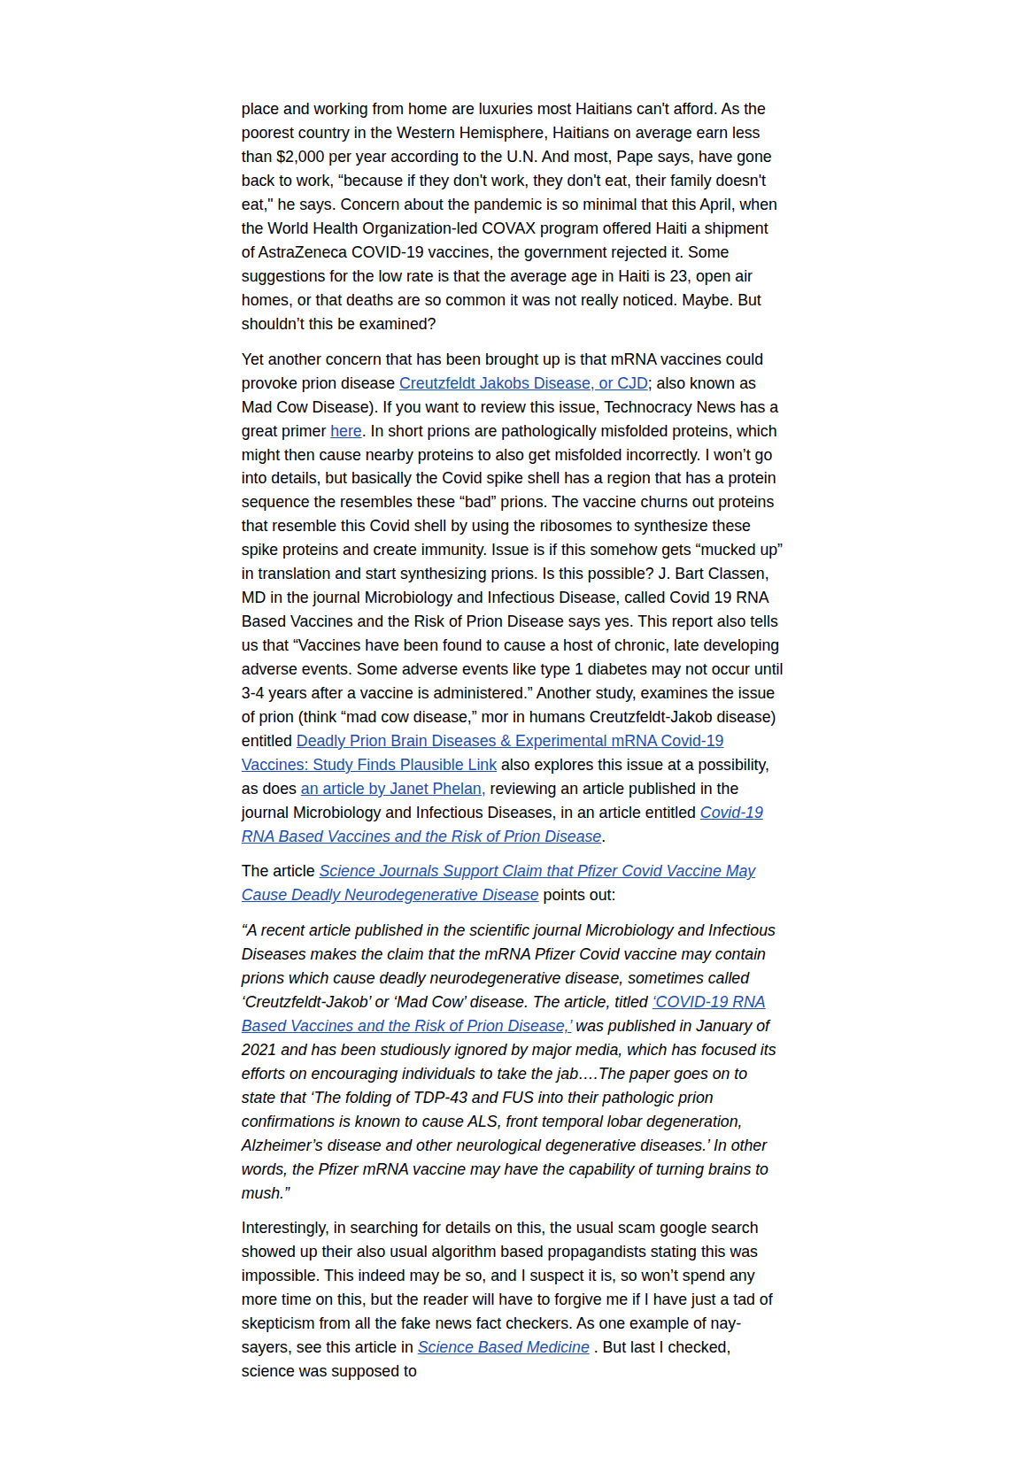place and working from home are luxuries most Haitians can't afford. As the poorest country in the Western Hemisphere, Haitians on average earn less than $2,000 per year according to the U.N. And most, Pape says, have gone back to work, “because if they don't work, they don't eat, their family doesn't eat," he says. Concern about the pandemic is so minimal that this April, when the World Health Organization-led COVAX program offered Haiti a shipment of AstraZeneca COVID-19 vaccines, the government rejected it. Some suggestions for the low rate is that the average age in Haiti is 23, open air homes, or that deaths are so common it was not really noticed. Maybe. But shouldn’t this be examined?
Yet another concern that has been brought up is that mRNA vaccines could provoke prion disease Creutzfeldt Jakobs Disease, or CJD; also known as Mad Cow Disease). If you want to review this issue, Technocracy News has a great primer here. In short prions are pathologically misfolded proteins, which might then cause nearby proteins to also get misfolded incorrectly. I won’t go into details, but basically the Covid spike shell has a region that has a protein sequence the resembles these “bad” prions. The vaccine churns out proteins that resemble this Covid shell by using the ribosomes to synthesize these spike proteins and create immunity. Issue is if this somehow gets “mucked up” in translation and start synthesizing prions. Is this possible? J. Bart Classen, MD in the journal Microbiology and Infectious Disease, called Covid 19 RNA Based Vaccines and the Risk of Prion Disease says yes. This report also tells us that “Vaccines have been found to cause a host of chronic, late developing adverse events. Some adverse events like type 1 diabetes may not occur until 3-4 years after a vaccine is administered.” Another study, examines the issue of prion (think “mad cow disease,” mor in humans Creutzfeldt-Jakob disease) entitled Deadly Prion Brain Diseases & Experimental mRNA Covid-19 Vaccines: Study Finds Plausible Link also explores this issue at a possibility, as does an article by Janet Phelan, reviewing an article published in the journal Microbiology and Infectious Diseases, in an article entitled Covid-19 RNA Based Vaccines and the Risk of Prion Disease.
The article Science Journals Support Claim that Pfizer Covid Vaccine May Cause Deadly Neurodegenerative Disease points out:
“A recent article published in the scientific journal Microbiology and Infectious Diseases makes the claim that the mRNA Pfizer Covid vaccine may contain prions which cause deadly neurodegenerative disease, sometimes called ‘Creutzfeldt-Jakob’ or ‘Mad Cow’ disease. The article, titled ‘COVID-19 RNA Based Vaccines and the Risk of Prion Disease,’ was published in January of 2021 and has been studiously ignored by major media, which has focused its efforts on encouraging individuals to take the jab….The paper goes on to state that ‘The folding of TDP-43 and FUS into their pathologic prion confirmations is known to cause ALS, front temporal lobar degeneration, Alzheimer’s disease and other neurological degenerative diseases.’ In other words, the Pfizer mRNA vaccine may have the capability of turning brains to mush.”
Interestingly, in searching for details on this, the usual scam google search showed up their also usual algorithm based propagandists stating this was impossible. This indeed may be so, and I suspect it is, so won’t spend any more time on this, but the reader will have to forgive me if I have just a tad of skepticism from all the fake news fact checkers. As one example of nay-sayers, see this article in Science Based Medicine . But last I checked, science was supposed to